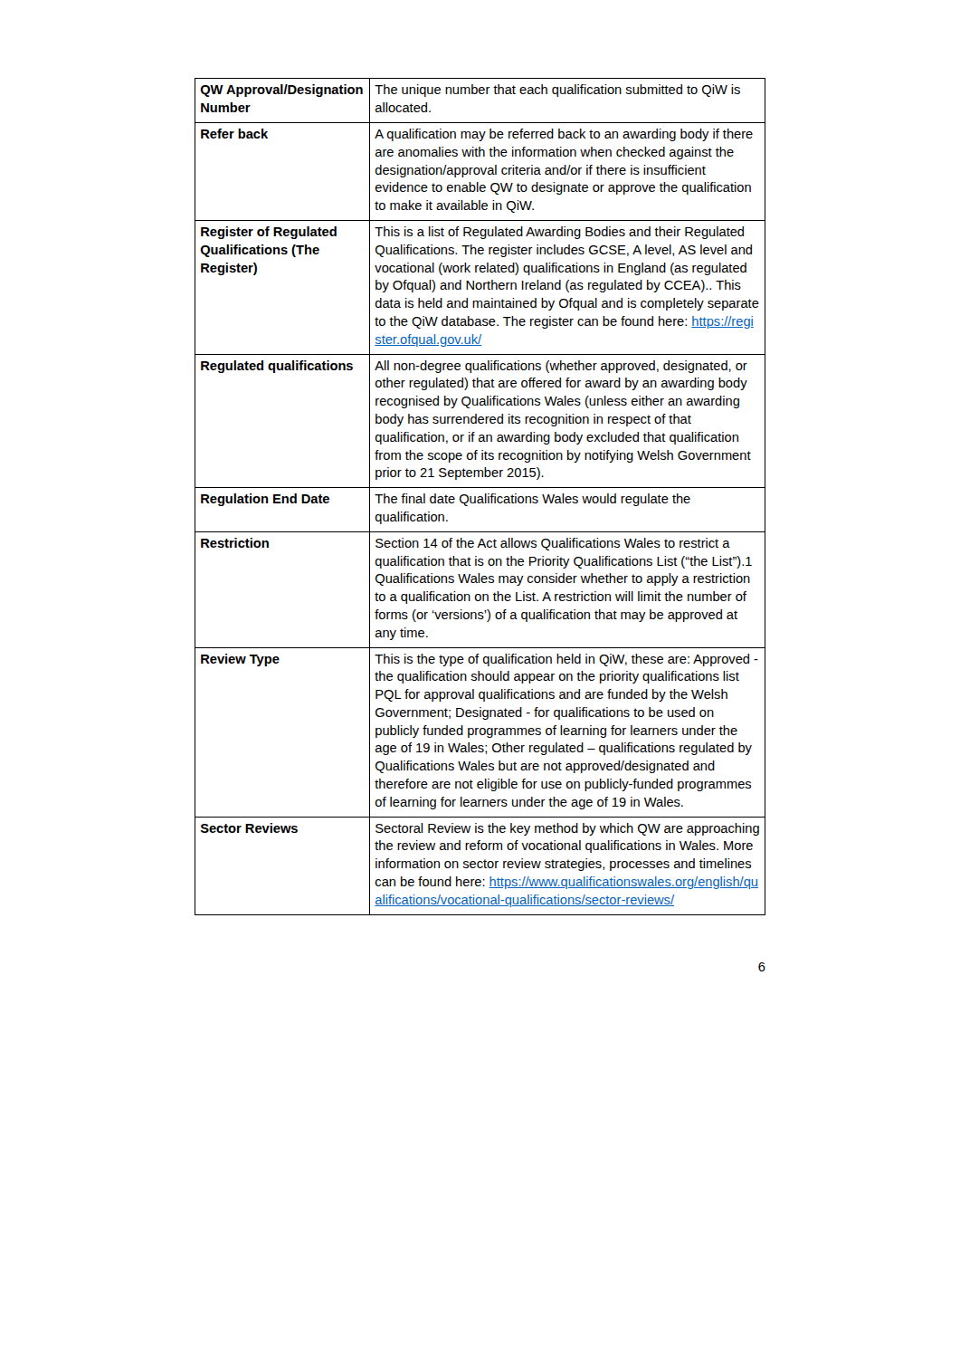| QW Approval/Designation Number | The unique number that each qualification submitted to QiW is allocated. |
| Refer back | A qualification may be referred back to an awarding body if there are anomalies with the information when checked against the designation/approval criteria and/or if there is insufficient evidence to enable QW to designate or approve the qualification to make it available in QiW. |
| Register of Regulated Qualifications (The Register) | This is a list of Regulated Awarding Bodies and their Regulated Qualifications. The register includes GCSE, A level, AS level and vocational (work related) qualifications in England (as regulated by Ofqual) and Northern Ireland (as regulated by CCEA).. This data is held and maintained by Ofqual and is completely separate to the QiW database. The register can be found here: https://register.ofqual.gov.uk/ |
| Regulated qualifications | All non-degree qualifications (whether approved, designated, or other regulated) that are offered for award by an awarding body recognised by Qualifications Wales (unless either an awarding body has surrendered its recognition in respect of that qualification, or if an awarding body excluded that qualification from the scope of its recognition by notifying Welsh Government prior to 21 September 2015). |
| Regulation End Date | The final date Qualifications Wales would regulate the qualification. |
| Restriction | Section 14 of the Act allows Qualifications Wales to restrict a qualification that is on the Priority Qualifications List (“the List”).1 Qualifications Wales may consider whether to apply a restriction to a qualification on the List. A restriction will limit the number of forms (or ‘versions’) of a qualification that may be approved at any time. |
| Review Type | This is the type of qualification held in QiW, these are: Approved - the qualification should appear on the priority qualifications list PQL for approval qualifications and are funded by the Welsh Government; Designated - for qualifications to be used on publicly funded programmes of learning for learners under the age of 19 in Wales; Other regulated – qualifications regulated by Qualifications Wales but are not approved/designated and therefore are not eligible for use on publicly-funded programmes of learning for learners under the age of 19 in Wales. |
| Sector Reviews | Sectoral Review is the key method by which QW are approaching the review and reform of vocational qualifications in Wales. More information on sector review strategies, processes and timelines can be found here: https://www.qualificationswales.org/english/qualifications/vocational-qualifications/sector-reviews/ |
6